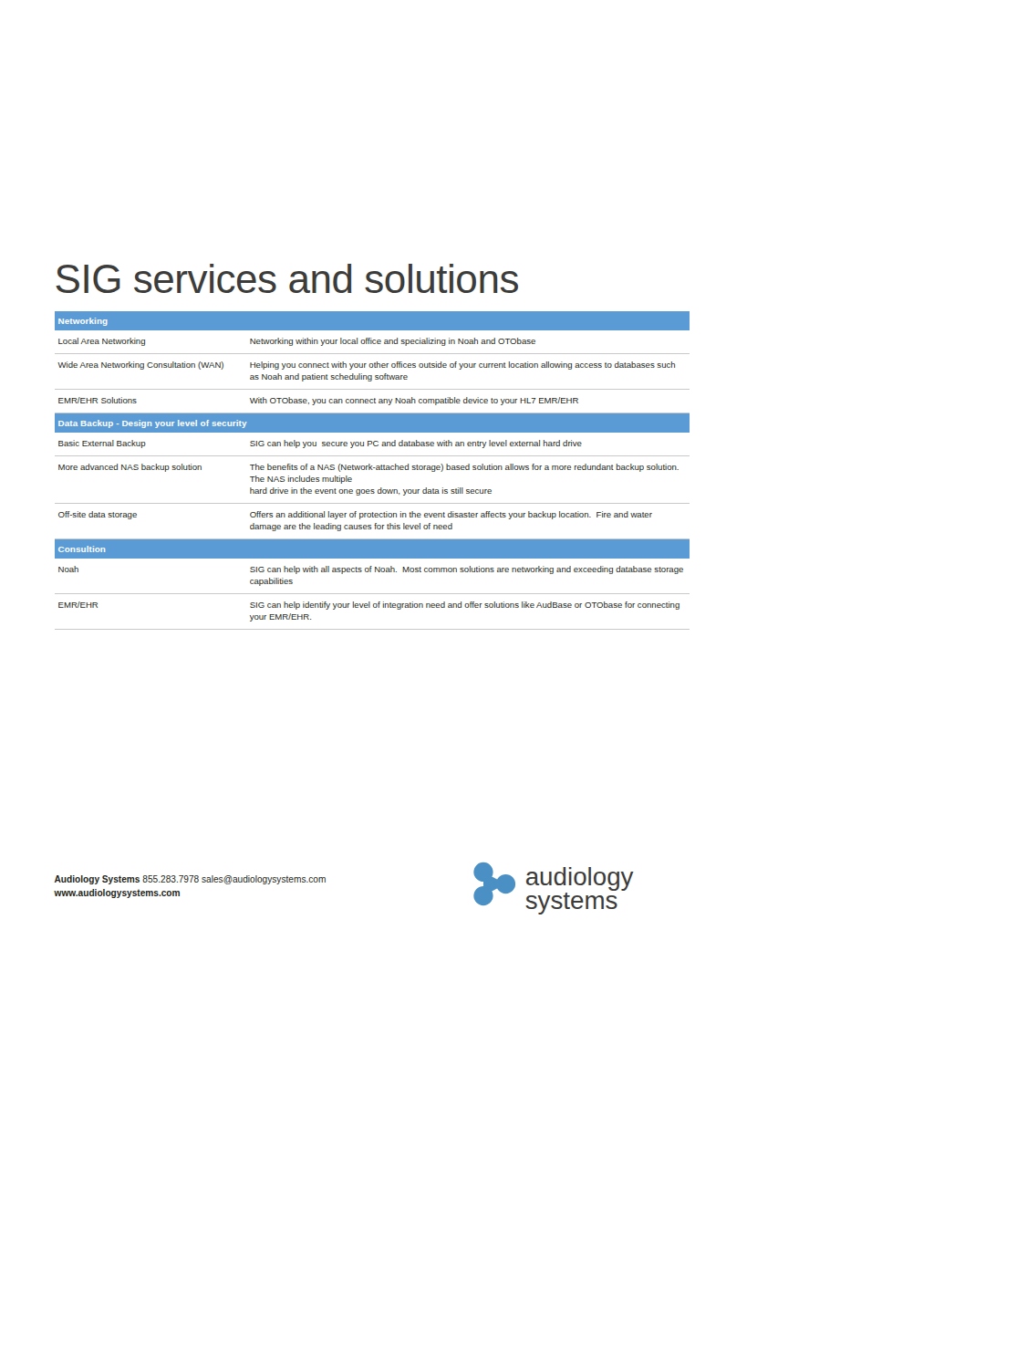SIG services and solutions
| Networking |
| Local Area Networking | Networking within your local office and specializing in Noah and OTObase |
| Wide Area Networking Consultation (WAN) | Helping you connect with your other offices outside of your current location allowing access to databases such as Noah and patient scheduling software |
| EMR/EHR Solutions | With OTObase, you can connect any Noah compatible device to your HL7 EMR/EHR |
| Data Backup - Design your level of security |
| Basic External Backup | SIG can help you secure you PC and database with an entry level external hard drive |
| More advanced NAS backup solution | The benefits of a NAS (Network-attached storage) based solution allows for a more redundant backup solution. The NAS includes multiple hard drive in the event one goes down, your data is still secure |
| Off-site data storage | Offers an additional layer of protection in the event disaster affects your backup location. Fire and water damage are the leading causes for this level of need |
| Consultion |
| Noah | SIG can help with all aspects of Noah. Most common solutions are networking and exceeding database storage capabilities |
| EMR/EHR | SIG can help identify your level of integration need and offer solutions like AudBase or OTObase for connecting your EMR/EHR. |
Audiology Systems 855.283.7978 sales@audiologysystems.com
www.audiologysystems.com
audiology systems